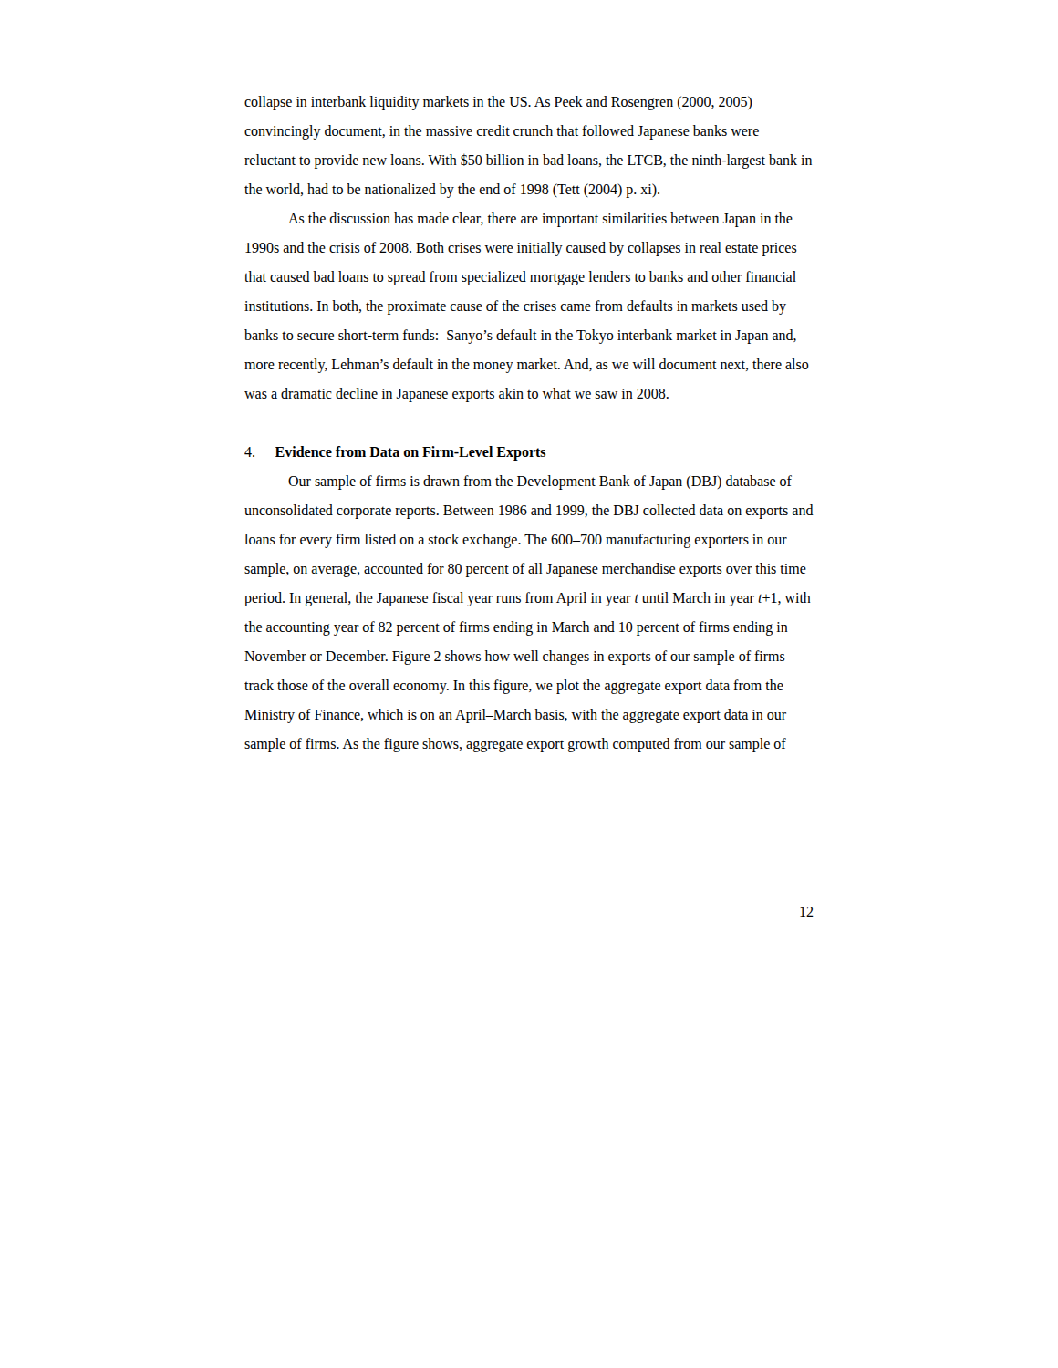collapse in interbank liquidity markets in the US. As Peek and Rosengren (2000, 2005) convincingly document, in the massive credit crunch that followed Japanese banks were reluctant to provide new loans. With $50 billion in bad loans, the LTCB, the ninth-largest bank in the world, had to be nationalized by the end of 1998 (Tett (2004) p. xi).
As the discussion has made clear, there are important similarities between Japan in the 1990s and the crisis of 2008. Both crises were initially caused by collapses in real estate prices that caused bad loans to spread from specialized mortgage lenders to banks and other financial institutions. In both, the proximate cause of the crises came from defaults in markets used by banks to secure short-term funds: Sanyo’s default in the Tokyo interbank market in Japan and, more recently, Lehman’s default in the money market. And, as we will document next, there also was a dramatic decline in Japanese exports akin to what we saw in 2008.
4.
Evidence from Data on Firm-Level Exports
Our sample of firms is drawn from the Development Bank of Japan (DBJ) database of unconsolidated corporate reports. Between 1986 and 1999, the DBJ collected data on exports and loans for every firm listed on a stock exchange. The 600–700 manufacturing exporters in our sample, on average, accounted for 80 percent of all Japanese merchandise exports over this time period. In general, the Japanese fiscal year runs from April in year t until March in year t+1, with the accounting year of 82 percent of firms ending in March and 10 percent of firms ending in November or December. Figure 2 shows how well changes in exports of our sample of firms track those of the overall economy. In this figure, we plot the aggregate export data from the Ministry of Finance, which is on an April–March basis, with the aggregate export data in our sample of firms. As the figure shows, aggregate export growth computed from our sample of
12